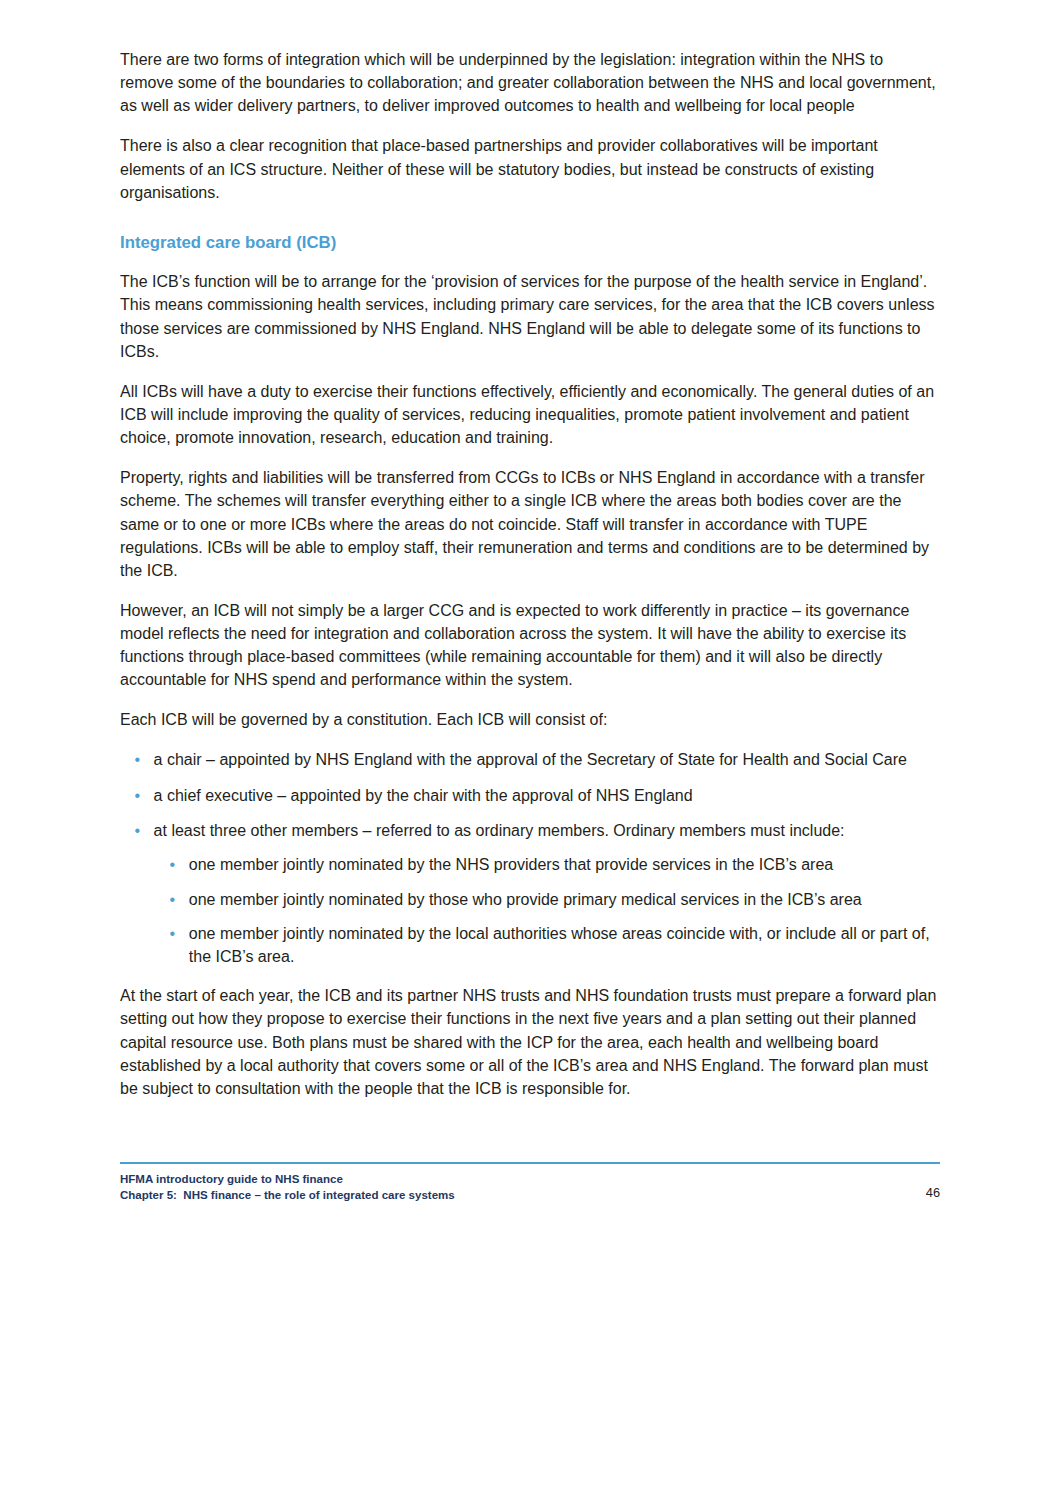There are two forms of integration which will be underpinned by the legislation: integration within the NHS to remove some of the boundaries to collaboration; and greater collaboration between the NHS and local government, as well as wider delivery partners, to deliver improved outcomes to health and wellbeing for local people
There is also a clear recognition that place-based partnerships and provider collaboratives will be important elements of an ICS structure. Neither of these will be statutory bodies, but instead be constructs of existing organisations.
Integrated care board (ICB)
The ICB’s function will be to arrange for the ‘provision of services for the purpose of the health service in England’. This means commissioning health services, including primary care services, for the area that the ICB covers unless those services are commissioned by NHS England. NHS England will be able to delegate some of its functions to ICBs.
All ICBs will have a duty to exercise their functions effectively, efficiently and economically. The general duties of an ICB will include improving the quality of services, reducing inequalities, promote patient involvement and patient choice, promote innovation, research, education and training.
Property, rights and liabilities will be transferred from CCGs to ICBs or NHS England in accordance with a transfer scheme. The schemes will transfer everything either to a single ICB where the areas both bodies cover are the same or to one or more ICBs where the areas do not coincide. Staff will transfer in accordance with TUPE regulations. ICBs will be able to employ staff, their remuneration and terms and conditions are to be determined by the ICB.
However, an ICB will not simply be a larger CCG and is expected to work differently in practice – its governance model reflects the need for integration and collaboration across the system. It will have the ability to exercise its functions through place-based committees (while remaining accountable for them) and it will also be directly accountable for NHS spend and performance within the system.
Each ICB will be governed by a constitution. Each ICB will consist of:
a chair – appointed by NHS England with the approval of the Secretary of State for Health and Social Care
a chief executive – appointed by the chair with the approval of NHS England
at least three other members – referred to as ordinary members. Ordinary members must include:
one member jointly nominated by the NHS providers that provide services in the ICB’s area
one member jointly nominated by those who provide primary medical services in the ICB’s area
one member jointly nominated by the local authorities whose areas coincide with, or include all or part of, the ICB’s area.
At the start of each year, the ICB and its partner NHS trusts and NHS foundation trusts must prepare a forward plan setting out how they propose to exercise their functions in the next five years and a plan setting out their planned capital resource use. Both plans must be shared with the ICP for the area, each health and wellbeing board established by a local authority that covers some or all of the ICB’s area and NHS England. The forward plan must be subject to consultation with the people that the ICB is responsible for.
HFMA introductory guide to NHS finance
Chapter 5: NHS finance – the role of integrated care systems
46